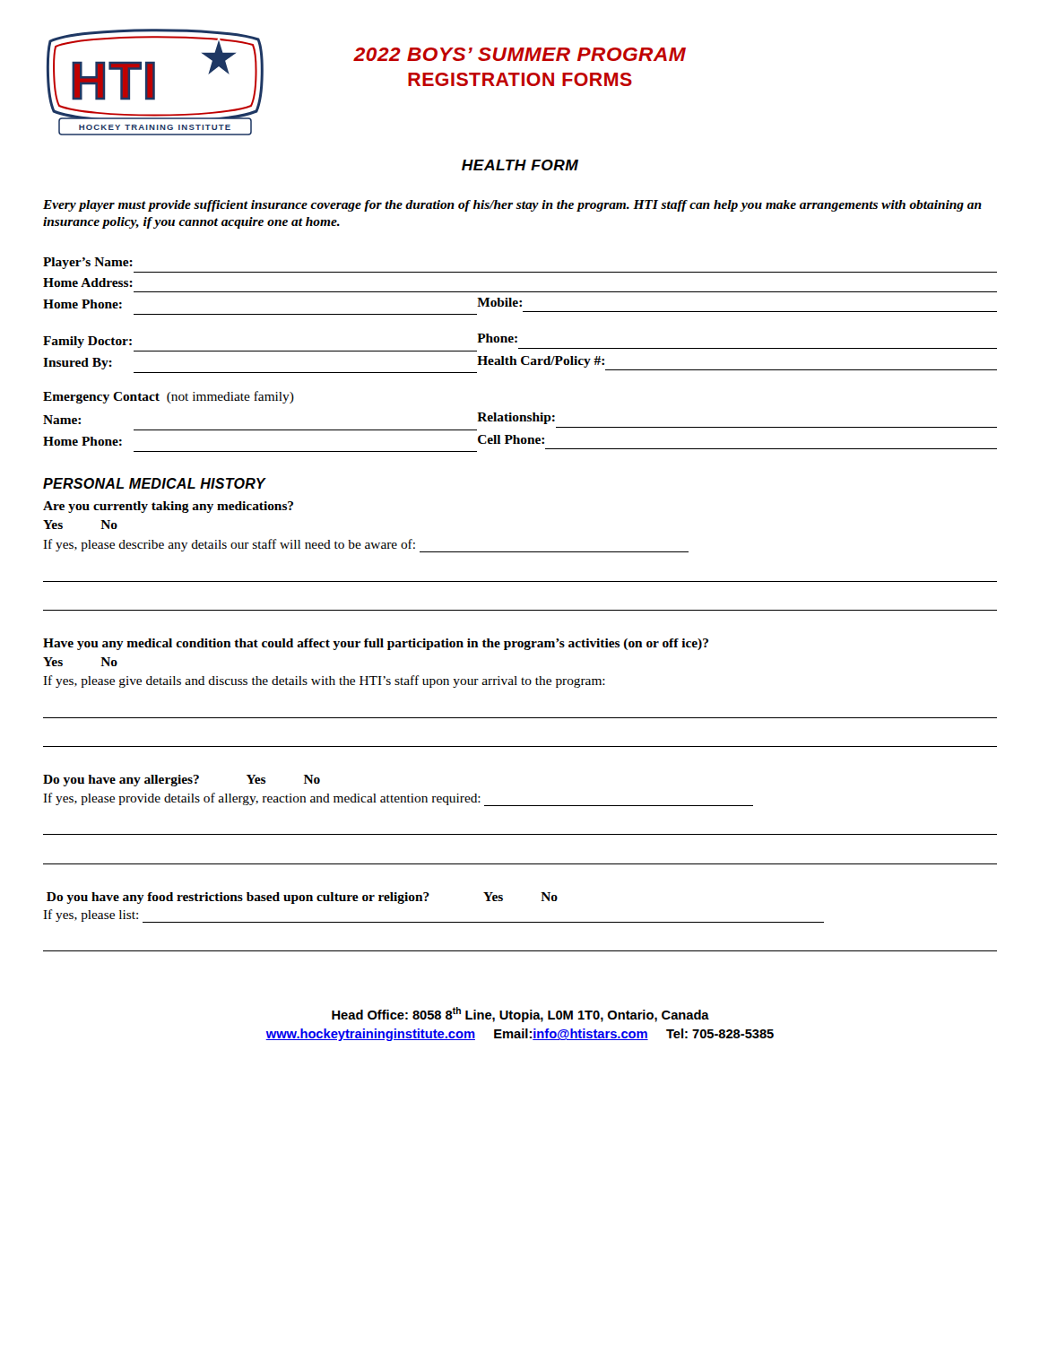HTI HOCKEY TRAINING INSTITUTE
2022 Boys’ Summer Program
Registration Forms
Health Form
Every player must provide sufficient insurance coverage for the duration of his/her stay in the program. HTI staff can help you make arrangements with obtaining an insurance policy, if you cannot acquire one at home.
| Player’s Name: | | |
| Home Address: | |
| Home Phone: | | / Mobile: / / |
| Family Doctor: | | / Phone: / / |
| Insured By: | | / Health Card/Policy #: / / |
| Emergency Contact (not immediate family) |
| Name: | | / Relationship: / / |
| Home Phone: | | / Cell Phone: / / |
Personal Medical History
Are you currently taking any medications?
Yes No
If yes, please describe any details our staff will need to be aware of:
Have you any medical condition that could affect your full participation in the program’s activities (on or off ice)?
Yes No
If yes, please give details and discuss the details with the HTI’s staff upon your arrival to the program:
Do you have any allergies? Yes No
If yes, please provide details of allergy, reaction and medical attention required:
Do you have any food restrictions based upon culture or religion? Yes No
If yes, please list:
Head Office: 8058 8th Line, Utopia, L0M 1T0, Ontario, Canada
www.hockeytraininginstitute.com Email:info@htistars.com Tel: 705-828-5385